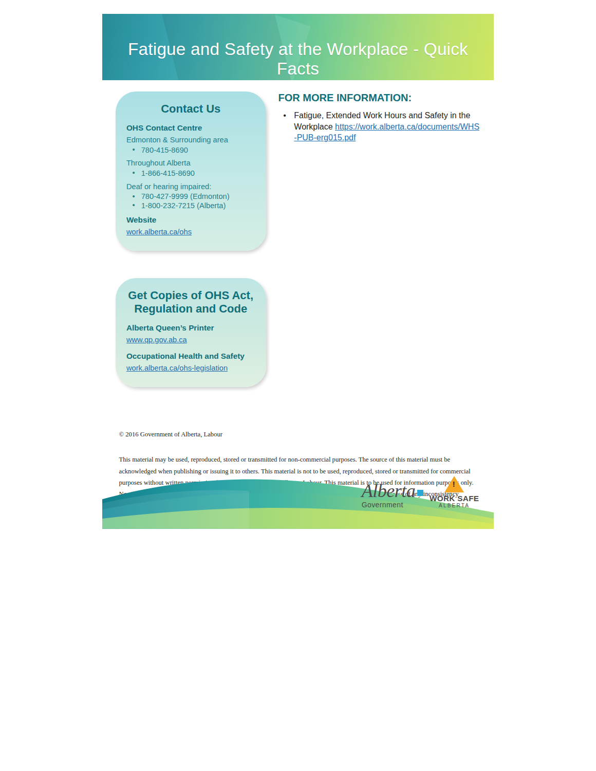Fatigue and Safety at the Workplace - Quick Facts
Contact Us
OHS Contact Centre
Edmonton & Surrounding area
780-415-8690
Throughout Alberta
1-866-415-8690
Deaf or hearing impaired:
780-427-9999 (Edmonton)
1-800-232-7215 (Alberta)
Website
work.alberta.ca/ohs
Get Copies of OHS Act,
Regulation and Code
Alberta Queen’s Printer
www.qp.gov.ab.ca
Occupational Health and Safety
work.alberta.ca/ohs-legislation
FOR MORE INFORMATION:
Fatigue, Extended Work Hours and Safety in the Workplace https://work.alberta.ca/documents/WHS-PUB-erg015.pdf
© 2016 Government of Alberta, Labour
This material may be used, reproduced, stored or transmitted for non-commercial purposes. The source of this material must be acknowledged when publishing or issuing it to others. This material is not to be used, reproduced, stored or transmitted for commercial purposes without written permission from the Government of Alberta, Labour. This material is to be used for information purposes only. No warranty express or implied is given as to the accuracy or the timeliness of the material presented. In case of any inconsistency between this document and the Occupational Health and Safety Legislation, the legislation will always prevail.
Alberta
Government
WORK SAFE
ALBERTA